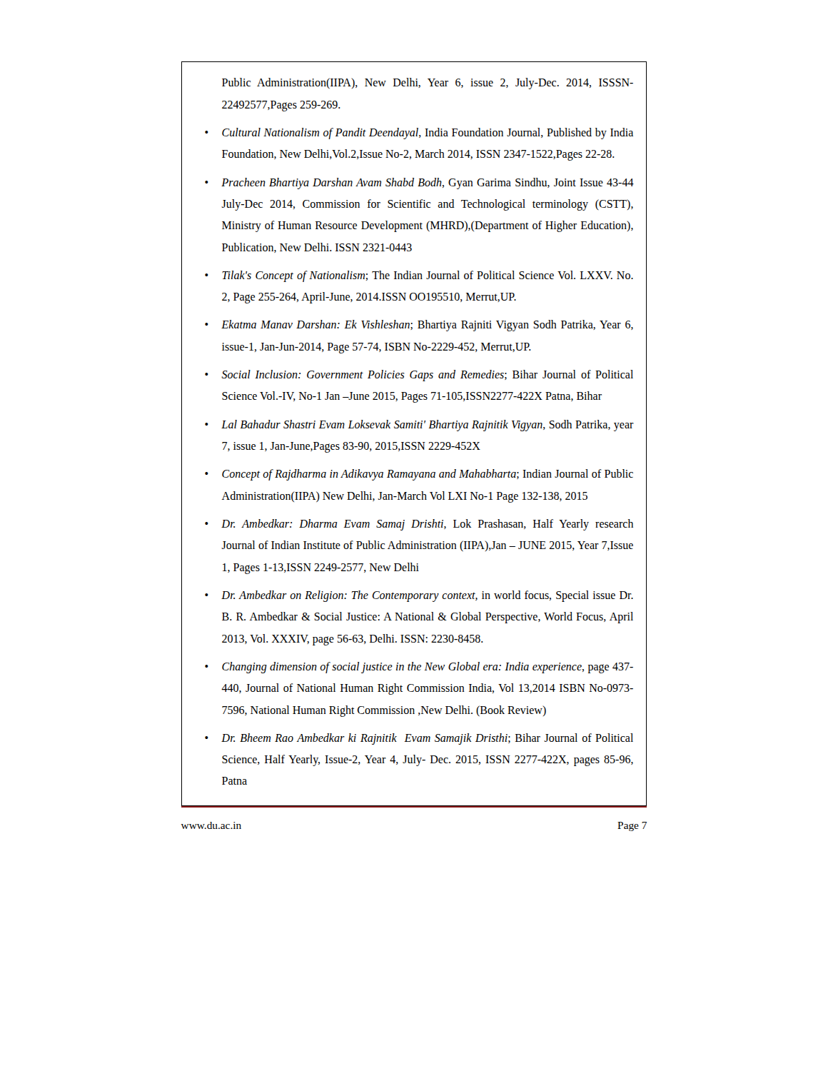Public Administration(IIPA), New Delhi, Year 6, issue 2, July-Dec. 2014, ISSSN-22492577,Pages 259-269.
Cultural Nationalism of Pandit Deendayal, India Foundation Journal, Published by India Foundation, New Delhi,Vol.2,Issue No-2, March 2014, ISSN 2347-1522,Pages 22-28.
Pracheen Bhartiya Darshan Avam Shabd Bodh, Gyan Garima Sindhu, Joint Issue 43-44 July-Dec 2014, Commission for Scientific and Technological terminology (CSTT), Ministry of Human Resource Development (MHRD),(Department of Higher Education), Publication, New Delhi. ISSN 2321-0443
Tilak's Concept of Nationalism; The Indian Journal of Political Science Vol. LXXV. No. 2, Page 255-264, April-June, 2014.ISSN OO195510, Merrut,UP.
Ekatma Manav Darshan: Ek Vishleshan; Bhartiya Rajniti Vigyan Sodh Patrika, Year 6, issue-1, Jan-Jun-2014, Page 57-74, ISBN No-2229-452, Merrut,UP.
Social Inclusion: Government Policies Gaps and Remedies; Bihar Journal of Political Science Vol.-IV, No-1 Jan –June 2015, Pages 71-105,ISSN2277-422X Patna, Bihar
Lal Bahadur Shastri Evam Loksevak Samiti' Bhartiya Rajnitik Vigyan, Sodh Patrika, year 7, issue 1, Jan-June,Pages 83-90, 2015,ISSN 2229-452X
Concept of Rajdharma in Adikavya Ramayana and Mahabharta; Indian Journal of Public Administration(IIPA) New Delhi, Jan-March Vol LXI No-1 Page 132-138, 2015
Dr. Ambedkar: Dharma Evam Samaj Drishti, Lok Prashasan, Half Yearly research Journal of Indian Institute of Public Administration (IIPA),Jan – JUNE 2015, Year 7,Issue 1, Pages 1-13,ISSN 2249-2577, New Delhi
Dr. Ambedkar on Religion: The Contemporary context, in world focus, Special issue Dr. B. R. Ambedkar & Social Justice: A National & Global Perspective, World Focus, April 2013, Vol. XXXIV, page 56-63, Delhi. ISSN: 2230-8458.
Changing dimension of social justice in the New Global era: India experience, page 437-440, Journal of National Human Right Commission India, Vol 13,2014 ISBN No-0973-7596, National Human Right Commission ,New Delhi. (Book Review)
Dr. Bheem Rao Ambedkar ki Rajnitik Evam Samajik Dristhi; Bihar Journal of Political Science, Half Yearly, Issue-2, Year 4, July- Dec. 2015, ISSN 2277-422X, pages 85-96, Patna
www.du.ac.in
Page 7